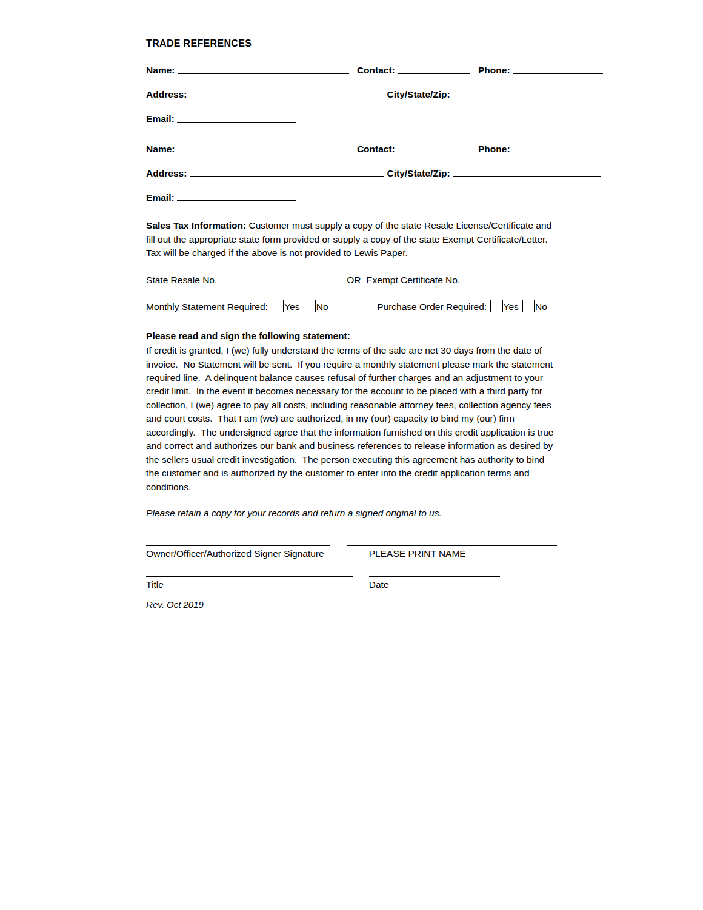TRADE REFERENCES
Name: Contact: Phone:
Address: City/State/Zip:
Email:
Name: Contact: Phone:
Address: City/State/Zip:
Email:
Sales Tax Information: Customer must supply a copy of the state Resale License/Certificate and fill out the appropriate state form provided or supply a copy of the state Exempt Certificate/Letter. Tax will be charged if the above is not provided to Lewis Paper.
State Resale No. OR Exempt Certificate No.
Monthly Statement Required: Yes No Purchase Order Required: Yes No
Please read and sign the following statement:
If credit is granted, I (we) fully understand the terms of the sale are net 30 days from the date of invoice. No Statement will be sent. If you require a monthly statement please mark the statement required line. A delinquent balance causes refusal of further charges and an adjustment to your credit limit. In the event it becomes necessary for the account to be placed with a third party for collection, I (we) agree to pay all costs, including reasonable attorney fees, collection agency fees and court costs. That I am (we) are authorized, in my (our) capacity to bind my (our) firm accordingly. The undersigned agree that the information furnished on this credit application is true and correct and authorizes our bank and business references to release information as desired by the sellers usual credit investigation. The person executing this agreement has authority to bind the customer and is authorized by the customer to enter into the credit application terms and conditions.
Please retain a copy for your records and return a signed original to us.
Owner/Officer/Authorized Signer Signature
PLEASE PRINT NAME
Title
Date
Rev. Oct 2019